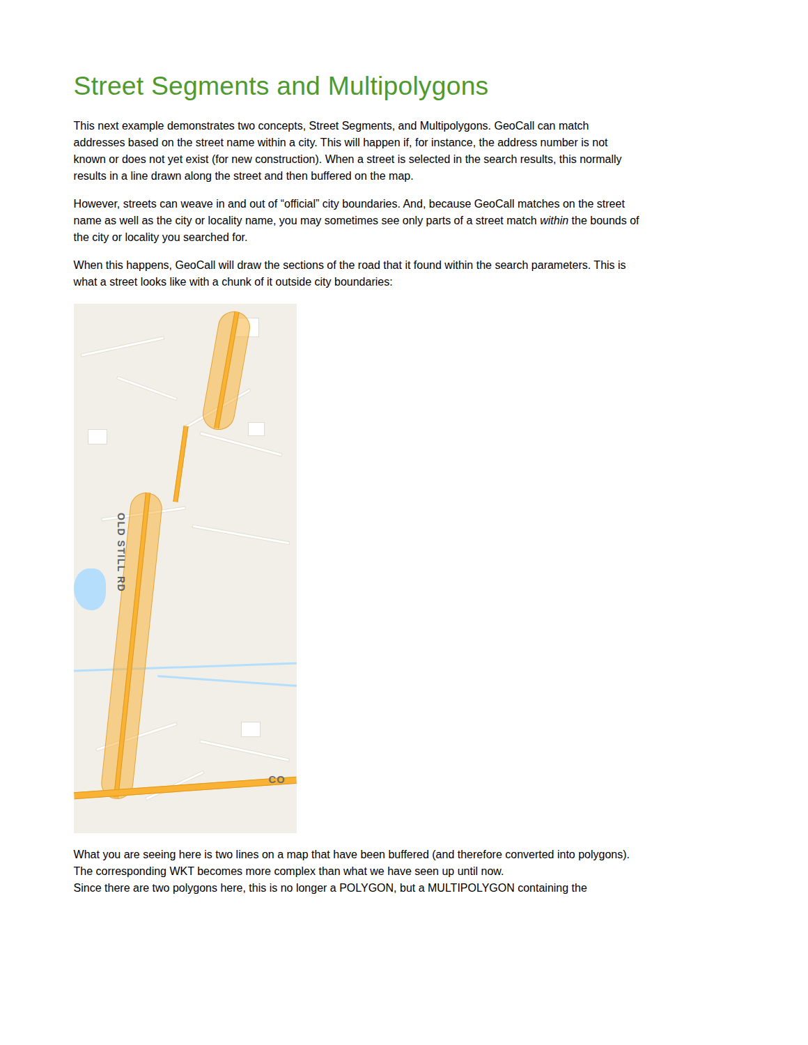Street Segments and Multipolygons
This next example demonstrates two concepts, Street Segments, and Multipolygons. GeoCall can match addresses based on the street name within a city. This will happen if, for instance, the address number is not known or does not yet exist (for new construction). When a street is selected in the search results, this normally results in a line drawn along the street and then buffered on the map.
However, streets can weave in and out of “official” city boundaries. And, because GeoCall matches on the street name as well as the city or locality name, you may sometimes see only parts of a street match within the bounds of the city or locality you searched for.
When this happens, GeoCall will draw the sections of the road that it found within the search parameters. This is what a street looks like with a chunk of it outside city boundaries:
OLD STILL RD
CO
What you are seeing here is two lines on a map that have been buffered (and therefore converted into polygons). The corresponding WKT becomes more complex than what we have seen up until now.
Since there are two polygons here, this is no longer a POLYGON, but a MULTIPOLYGON containing the